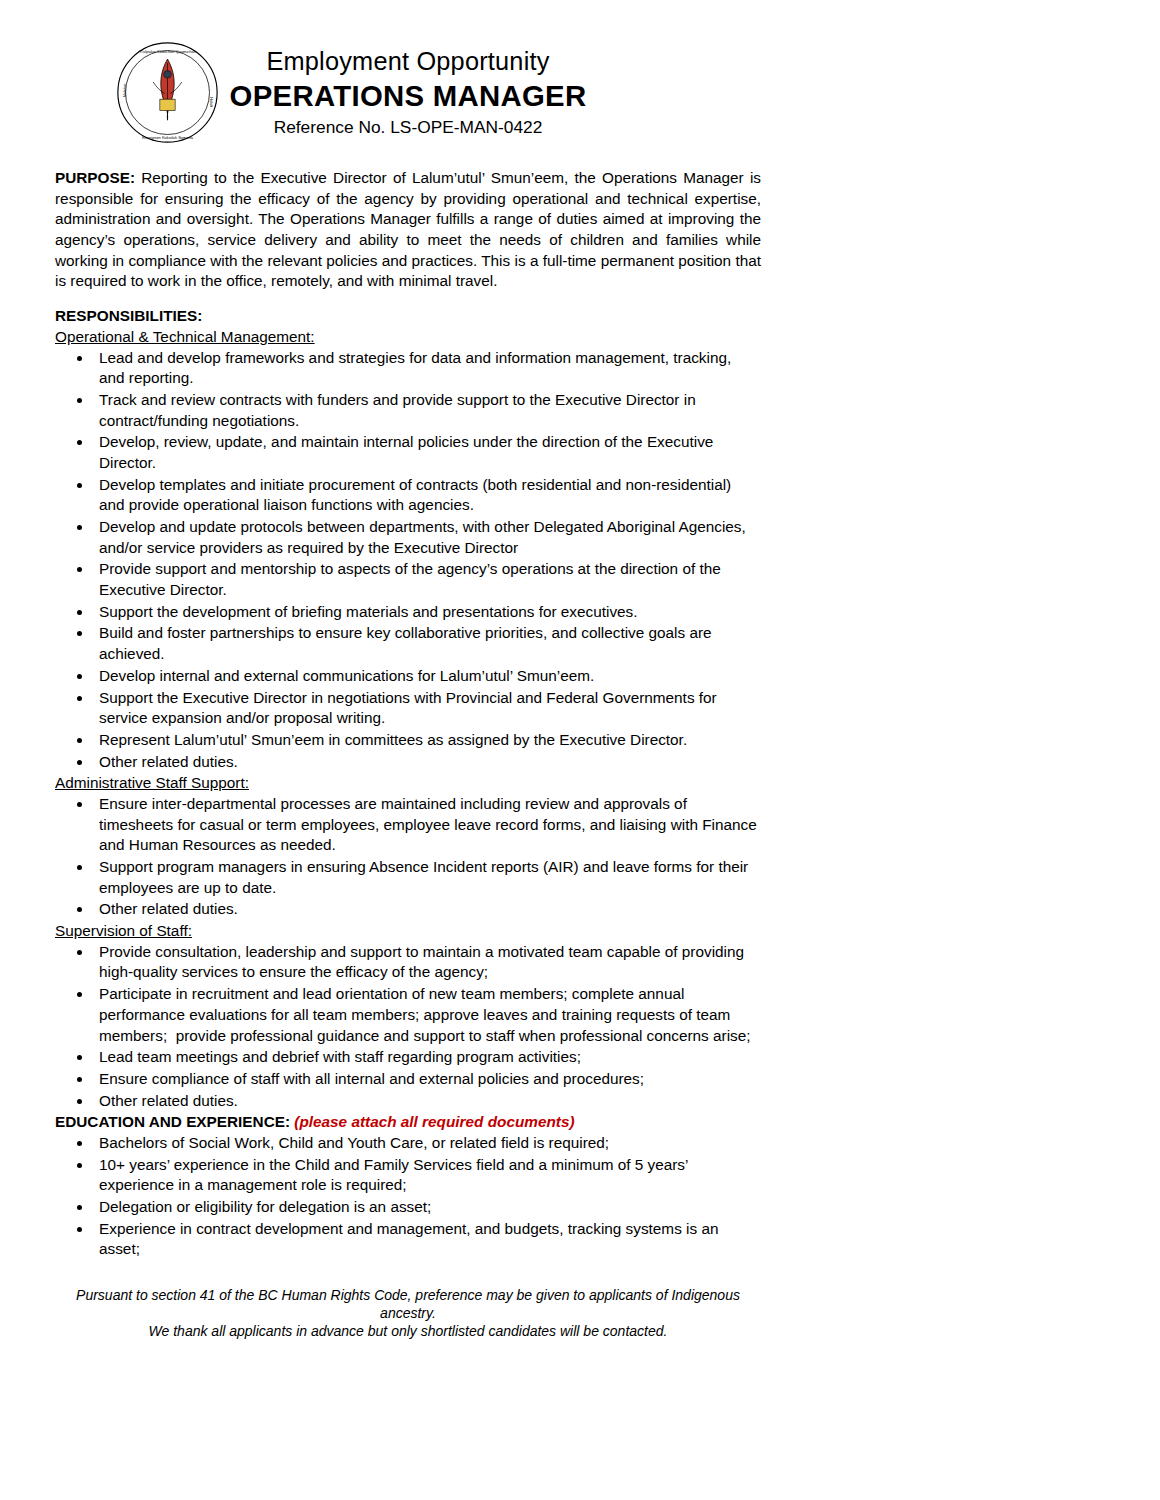Tl'ulpalus Cowichan Quamichan Khenipsen Koksilah Somena Malahat Halalt
Employment Opportunity
OPERATIONS MANAGER
Reference No. LS-OPE-MAN-0422
PURPOSE: Reporting to the Executive Director of Lalum’utul’ Smun’eem, the Operations Manager is responsible for ensuring the efficacy of the agency by providing operational and technical expertise, administration and oversight. The Operations Manager fulfills a range of duties aimed at improving the agency’s operations, service delivery and ability to meet the needs of children and families while working in compliance with the relevant policies and practices. This is a full-time permanent position that is required to work in the office, remotely, and with minimal travel.
RESPONSIBILITIES:
Operational & Technical Management:
Lead and develop frameworks and strategies for data and information management, tracking, and reporting.
Track and review contracts with funders and provide support to the Executive Director in contract/funding negotiations.
Develop, review, update, and maintain internal policies under the direction of the Executive Director.
Develop templates and initiate procurement of contracts (both residential and non-residential) and provide operational liaison functions with agencies.
Develop and update protocols between departments, with other Delegated Aboriginal Agencies, and/or service providers as required by the Executive Director
Provide support and mentorship to aspects of the agency’s operations at the direction of the Executive Director.
Support the development of briefing materials and presentations for executives.
Build and foster partnerships to ensure key collaborative priorities, and collective goals are achieved.
Develop internal and external communications for Lalum’utul’ Smun’eem.
Support the Executive Director in negotiations with Provincial and Federal Governments for service expansion and/or proposal writing.
Represent Lalum’utul’ Smun’eem in committees as assigned by the Executive Director.
Other related duties.
Administrative Staff Support:
Ensure inter-departmental processes are maintained including review and approvals of timesheets for casual or term employees, employee leave record forms, and liaising with Finance and Human Resources as needed.
Support program managers in ensuring Absence Incident reports (AIR) and leave forms for their employees are up to date.
Other related duties.
Supervision of Staff:
Provide consultation, leadership and support to maintain a motivated team capable of providing high-quality services to ensure the efficacy of the agency;
Participate in recruitment and lead orientation of new team members; complete annual performance evaluations for all team members; approve leaves and training requests of team members; provide professional guidance and support to staff when professional concerns arise;
Lead team meetings and debrief with staff regarding program activities;
Ensure compliance of staff with all internal and external policies and procedures;
Other related duties.
EDUCATION AND EXPERIENCE: (please attach all required documents)
Bachelors of Social Work, Child and Youth Care, or related field is required;
10+ years’ experience in the Child and Family Services field and a minimum of 5 years’ experience in a management role is required;
Delegation or eligibility for delegation is an asset;
Experience in contract development and management, and budgets, tracking systems is an asset;
Pursuant to section 41 of the BC Human Rights Code, preference may be given to applicants of Indigenous ancestry.
We thank all applicants in advance but only shortlisted candidates will be contacted.